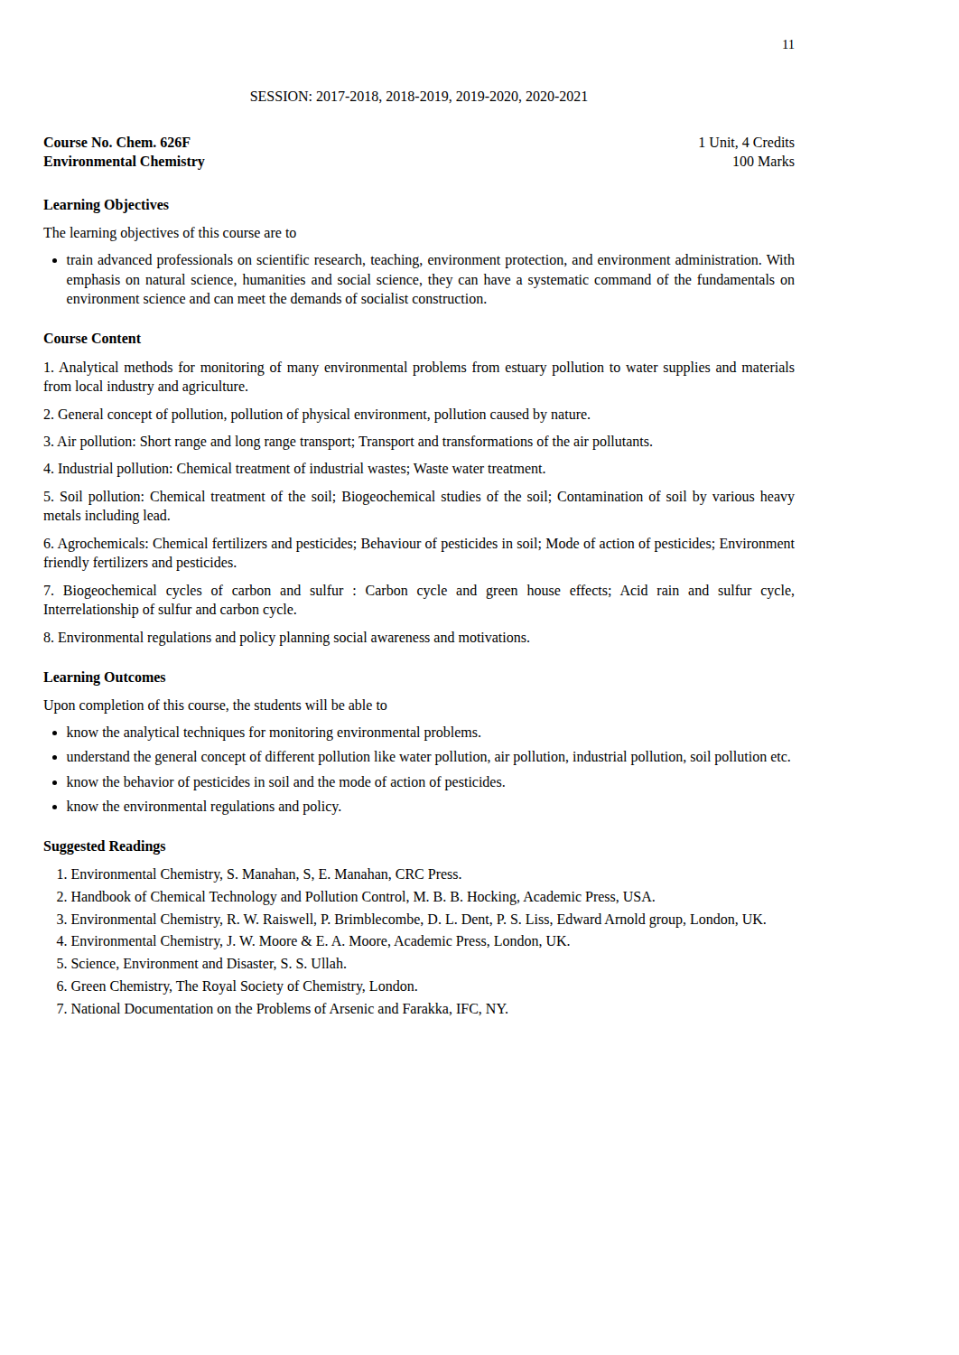11
SESSION: 2017-2018, 2018-2019, 2019-2020, 2020-2021
Course No. Chem. 626F
Environmental Chemistry
1 Unit, 4 Credits
100 Marks
Learning Objectives
The learning objectives of this course are to
train advanced professionals on scientific research, teaching, environment protection, and environment administration. With emphasis on natural science, humanities and social science, they can have a systematic command of the fundamentals on environment science and can meet the demands of socialist construction.
Course Content
1. Analytical methods for monitoring of many environmental problems from estuary pollution to water supplies and materials from local industry and agriculture.
2. General concept of pollution, pollution of physical environment, pollution caused by nature.
3. Air pollution: Short range and long range transport; Transport and transformations of the air pollutants.
4. Industrial pollution: Chemical treatment of industrial wastes; Waste water treatment.
5. Soil pollution: Chemical treatment of the soil; Biogeochemical studies of the soil; Contamination of soil by various heavy metals including lead.
6. Agrochemicals: Chemical fertilizers and pesticides; Behaviour of pesticides in soil; Mode of action of pesticides; Environment friendly fertilizers and pesticides.
7. Biogeochemical cycles of carbon and sulfur : Carbon cycle and green house effects; Acid rain and sulfur cycle, Interrelationship of sulfur and carbon cycle.
8. Environmental regulations and policy planning social awareness and motivations.
Learning Outcomes
Upon completion of this course, the students will be able to
know the analytical techniques for monitoring environmental problems.
understand the general concept of different pollution like water pollution, air pollution, industrial pollution, soil pollution etc.
know the behavior of pesticides in soil and the mode of action of pesticides.
know the environmental regulations and policy.
Suggested Readings
Environmental Chemistry, S. Manahan, S, E. Manahan, CRC Press.
Handbook of Chemical Technology and Pollution Control, M. B. B. Hocking, Academic Press, USA.
Environmental Chemistry, R. W. Raiswell, P. Brimblecombe, D. L. Dent, P. S. Liss, Edward Arnold group, London, UK.
Environmental Chemistry, J. W. Moore & E. A. Moore, Academic Press, London, UK.
Science, Environment and Disaster, S. S. Ullah.
Green Chemistry, The Royal Society of Chemistry, London.
National Documentation on the Problems of Arsenic and Farakka, IFC, NY.